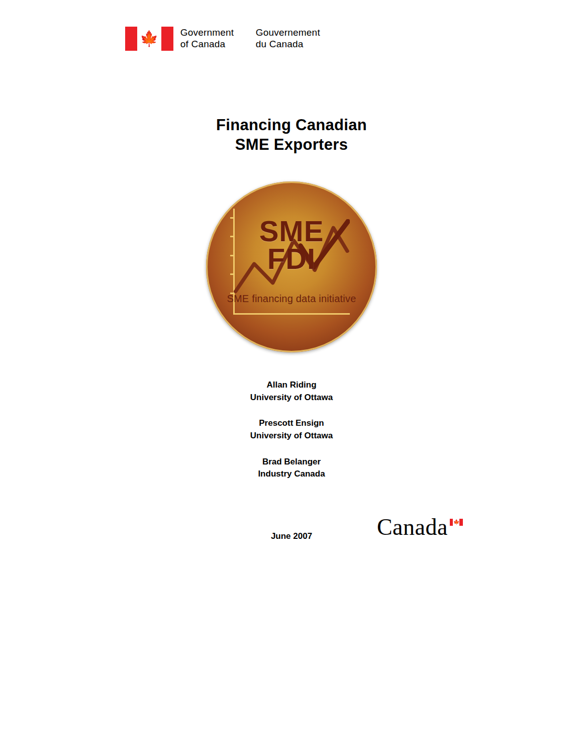🍁
Government Gouvernement
of Canada du Canada
Financing Canadian
SME Exporters
SME
FDI
SME financing data initiative
Allan Riding
University of Ottawa
Prescott Ensign
University of Ottawa
Brad Belanger
Industry Canada
June 2007
Canada 🍁